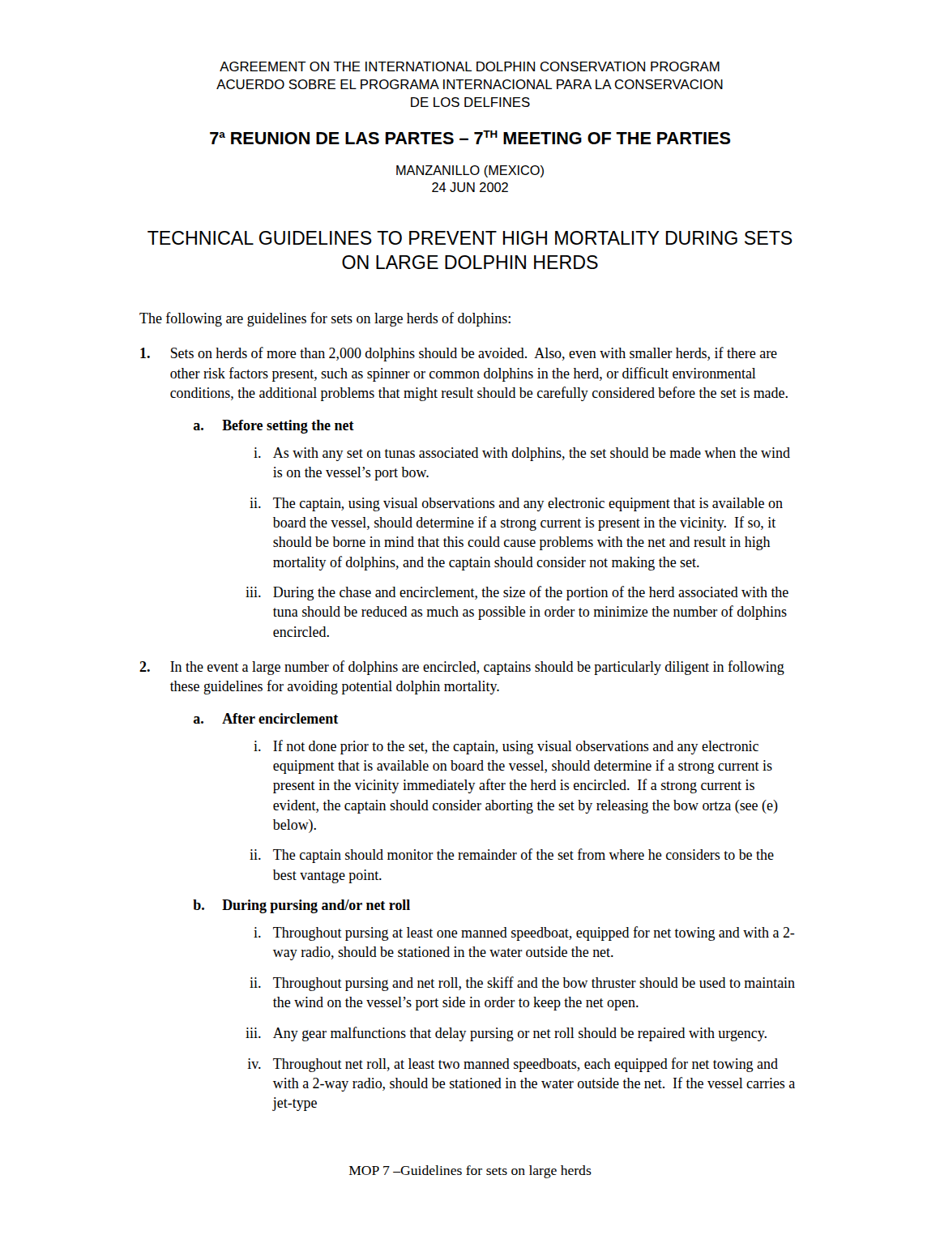Agreement on the International Dolphin Conservation Program
Acuerdo sobre el Programa Internacional para la Conservacion
de los Delfines
7a REUNION DE LAS PARTES – 7TH MEETING OF THE PARTIES
MANZANILLO (MEXICO)
24 JUN 2002
Technical Guidelines to Prevent High Mortality During Sets on Large Dolphin Herds
The following are guidelines for sets on large herds of dolphins:
Sets on herds of more than 2,000 dolphins should be avoided. Also, even with smaller herds, if there are other risk factors present, such as spinner or common dolphins in the herd, or difficult environmental conditions, the additional problems that might result should be carefully considered before the set is made.
Before setting the net
As with any set on tunas associated with dolphins, the set should be made when the wind is on the vessel’s port bow.
The captain, using visual observations and any electronic equipment that is available on board the vessel, should determine if a strong current is present in the vicinity. If so, it should be borne in mind that this could cause problems with the net and result in high mortality of dolphins, and the captain should consider not making the set.
During the chase and encirclement, the size of the portion of the herd associated with the tuna should be reduced as much as possible in order to minimize the number of dolphins encircled.
In the event a large number of dolphins are encircled, captains should be particularly diligent in following these guidelines for avoiding potential dolphin mortality.
After encirclement
If not done prior to the set, the captain, using visual observations and any electronic equipment that is available on board the vessel, should determine if a strong current is present in the vicinity immediately after the herd is encircled. If a strong current is evident, the captain should consider aborting the set by releasing the bow ortza (see (e) below).
The captain should monitor the remainder of the set from where he considers to be the best vantage point.
During pursing and/or net roll
Throughout pursing at least one manned speedboat, equipped for net towing and with a 2-way radio, should be stationed in the water outside the net.
Throughout pursing and net roll, the skiff and the bow thruster should be used to maintain the wind on the vessel’s port side in order to keep the net open.
Any gear malfunctions that delay pursing or net roll should be repaired with urgency.
Throughout net roll, at least two manned speedboats, each equipped for net towing and with a 2-way radio, should be stationed in the water outside the net. If the vessel carries a jet-type
MOP 7 –Guidelines for sets on large herds